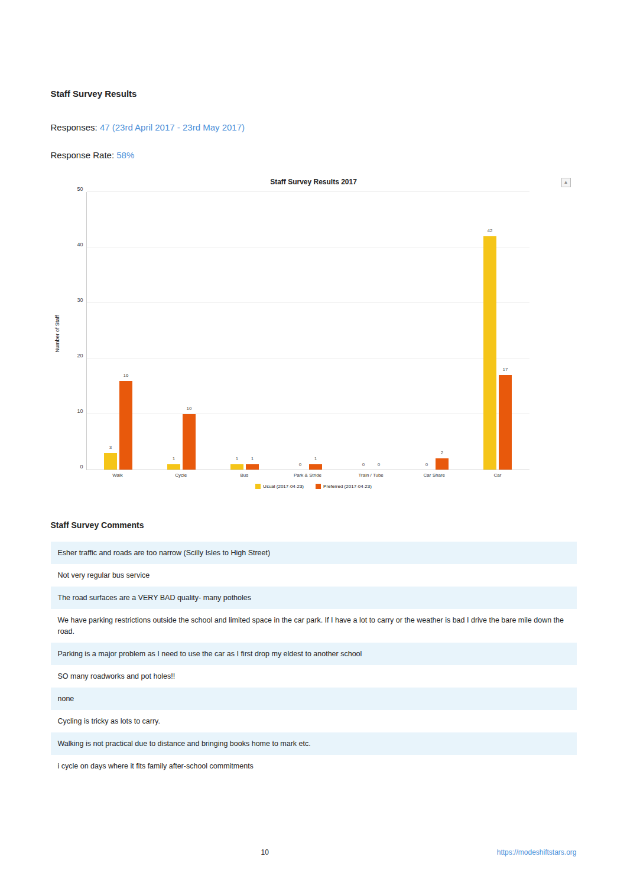Staff Survey Results
Responses: 47 (23rd April 2017 - 23rd May 2017)
Response Rate: 58%
▲
Staff Survey Results 2017
Number of Staff
50
40
30
20
10
0
3
16
1
10
1
1
0
1
0
0
0
2
42
17
Walk Cycle Bus Park & Stride Train / Tube Car Share Car
Usual (2017-04-23)
Preferred (2017-04-23)
Staff Survey Comments
| Esher traffic and roads are too narrow (Scilly Isles to High Street) |
| Not very regular bus service |
| The road surfaces are a VERY BAD quality- many potholes |
| We have parking restrictions outside the school and limited space in the car park. If I have a lot to carry or the weather is bad I drive the bare mile down the road. |
| Parking is a major problem as I need to use the car as I first drop my eldest to another school |
| SO many roadworks and pot holes!! |
| none |
| Cycling is tricky as lots to carry. |
| Walking is not practical due to distance and bringing books home to mark etc. |
| i cycle on days where it fits family after-school commitments |
10 https://modeshiftstars.org